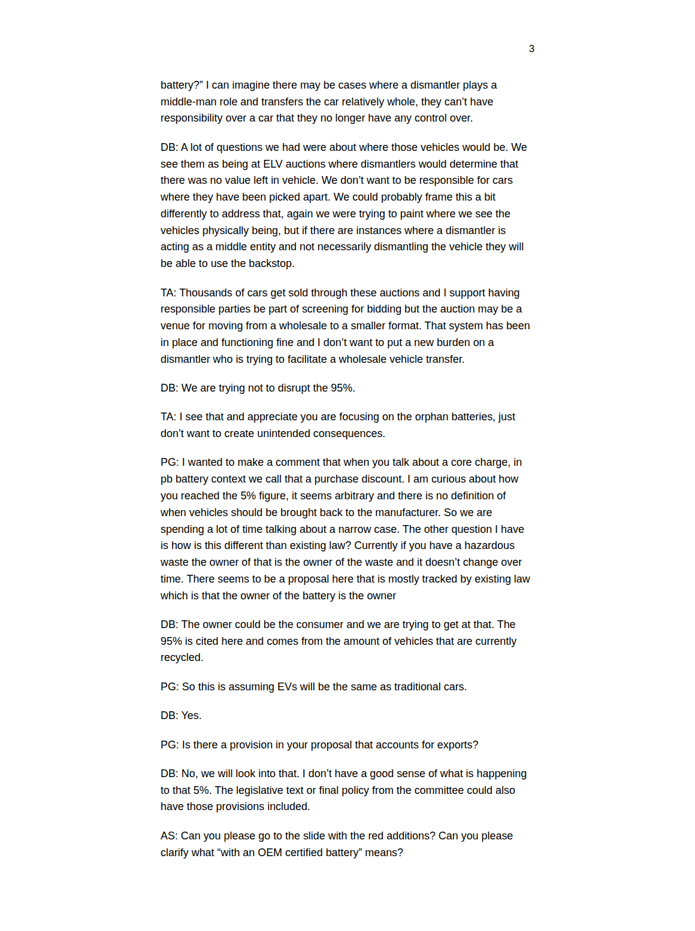3
battery?” I can imagine there may be cases where a dismantler plays a middle-man role and transfers the car relatively whole, they can’t have responsibility over a car that they no longer have any control over.
DB: A lot of questions we had were about where those vehicles would be. We see them as being at ELV auctions where dismantlers would determine that there was no value left in vehicle. We don’t want to be responsible for cars where they have been picked apart. We could probably frame this a bit differently to address that, again we were trying to paint where we see the vehicles physically being, but if there are instances where a dismantler is acting as a middle entity and not necessarily dismantling the vehicle they will be able to use the backstop.
TA: Thousands of cars get sold through these auctions and I support having responsible parties be part of screening for bidding but the auction may be a venue for moving from a wholesale to a smaller format. That system has been in place and functioning fine and I don’t want to put a new burden on a dismantler who is trying to facilitate a wholesale vehicle transfer.
DB: We are trying not to disrupt the 95%.
TA: I see that and appreciate you are focusing on the orphan batteries, just don’t want to create unintended consequences.
PG: I wanted to make a comment that when you talk about a core charge, in pb battery context we call that a purchase discount. I am curious about how you reached the 5% figure, it seems arbitrary and there is no definition of when vehicles should be brought back to the manufacturer. So we are spending a lot of time talking about a narrow case. The other question I have is how is this different than existing law? Currently if you have a hazardous waste the owner of that is the owner of the waste and it doesn’t change over time. There seems to be a proposal here that is mostly tracked by existing law which is that the owner of the battery is the owner
DB: The owner could be the consumer and we are trying to get at that. The 95% is cited here and comes from the amount of vehicles that are currently recycled.
PG: So this is assuming EVs will be the same as traditional cars.
DB: Yes.
PG: Is there a provision in your proposal that accounts for exports?
DB: No, we will look into that. I don’t have a good sense of what is happening to that 5%. The legislative text or final policy from the committee could also have those provisions included.
AS: Can you please go to the slide with the red additions? Can you please clarify what “with an OEM certified battery” means?